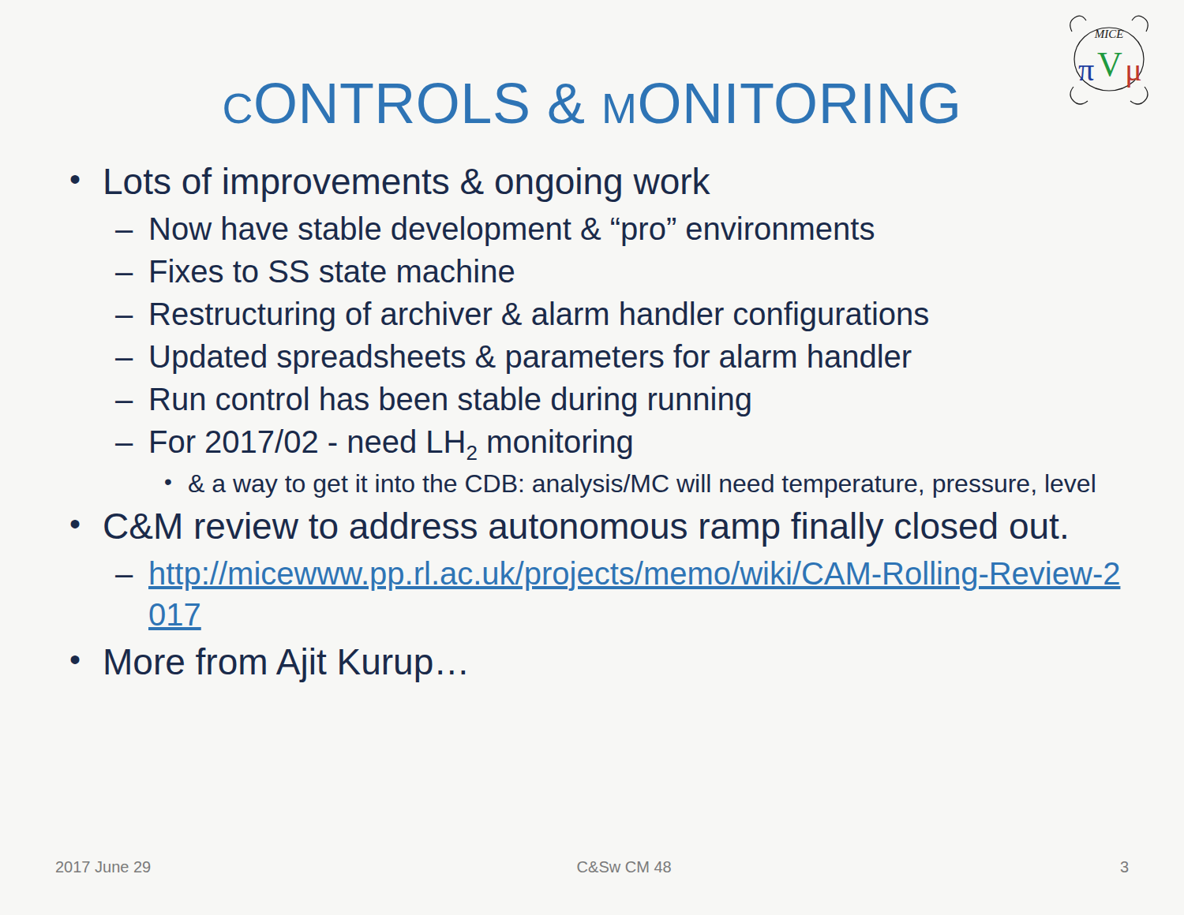MICE π V μ
CONTROLS & MONITORING
Lots of improvements & ongoing work
Now have stable development & “pro” environments
Fixes to SS state machine
Restructuring of archiver & alarm handler configurations
Updated spreadsheets & parameters for alarm handler
Run control has been stable during running
For 2017/02 - need LH2 monitoring
& a way to get it into the CDB: analysis/MC will need temperature, pressure, level
C&M review to address autonomous ramp finally closed out.
http://micewww.pp.rl.ac.uk/projects/memo/wiki/CAM-Rolling-Review-2017
More from Ajit Kurup…
2017 June 29
C&Sw CM 48
3